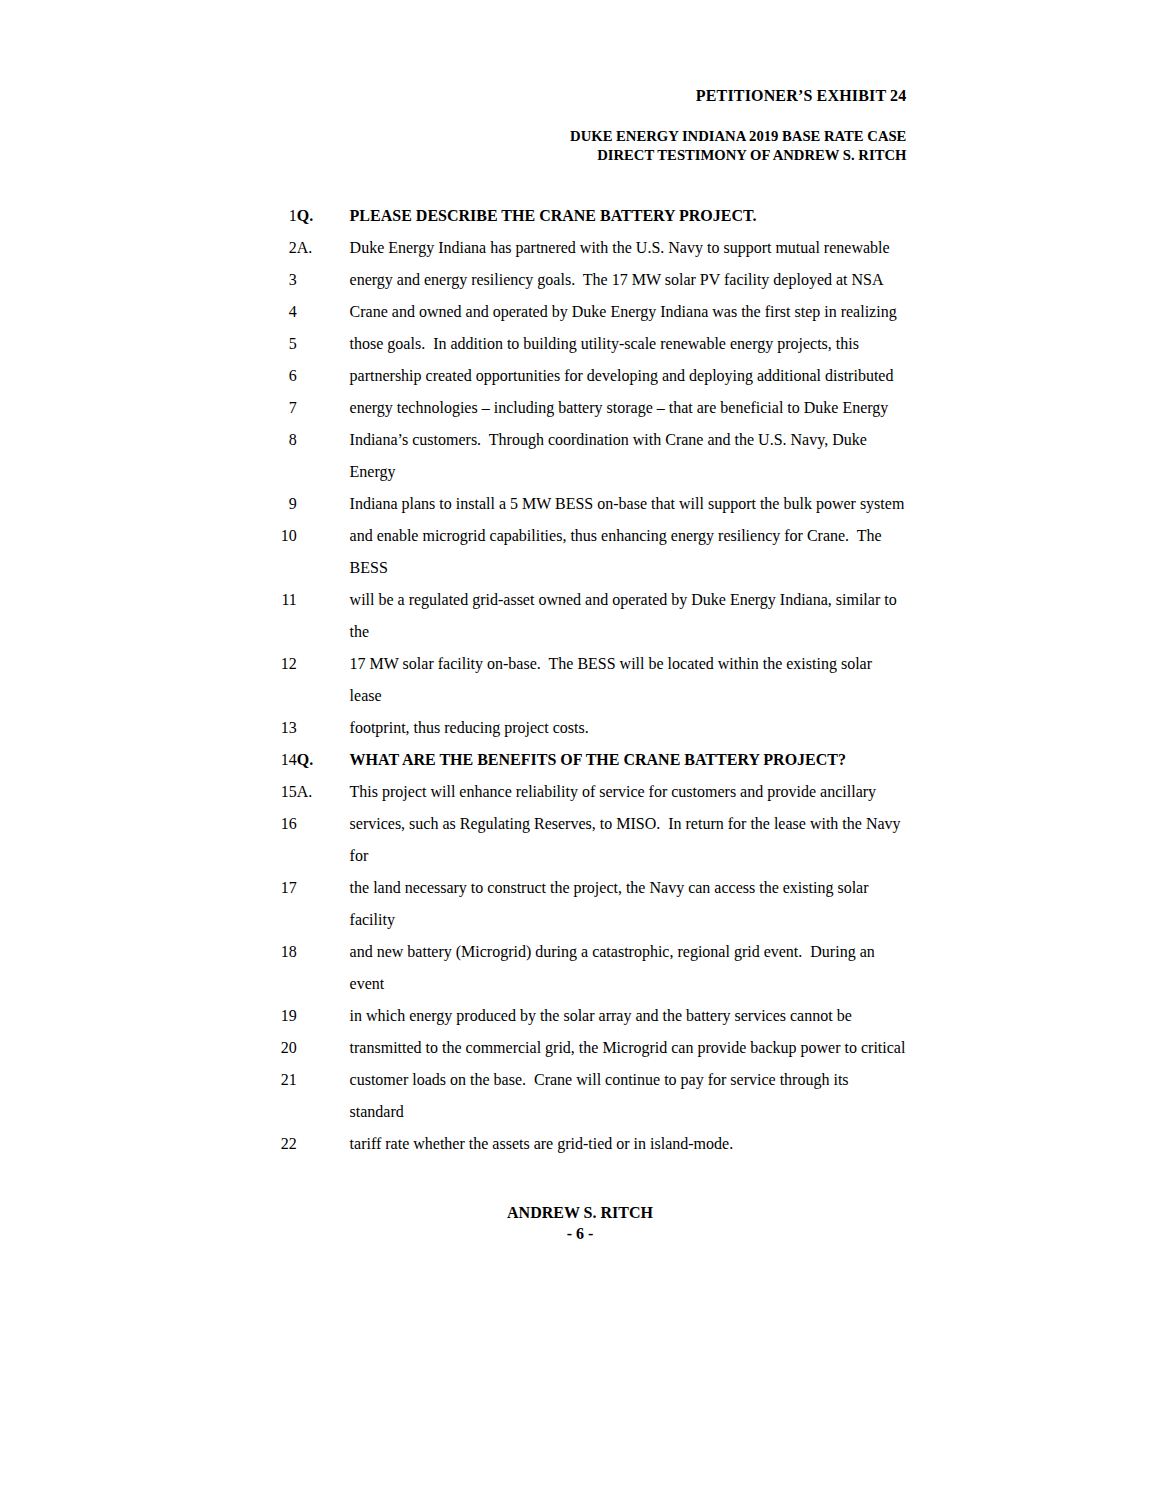PETITIONER’S EXHIBIT 24
DUKE ENERGY INDIANA 2019 BASE RATE CASE
DIRECT TESTIMONY OF ANDREW S. RITCH
| 1 | Q. | PLEASE DESCRIBE THE CRANE BATTERY PROJECT. |
| 2 | A. | Duke Energy Indiana has partnered with the U.S. Navy to support mutual renewable |
| 3 | | energy and energy resiliency goals. The 17 MW solar PV facility deployed at NSA |
| 4 | | Crane and owned and operated by Duke Energy Indiana was the first step in realizing |
| 5 | | those goals. In addition to building utility-scale renewable energy projects, this |
| 6 | | partnership created opportunities for developing and deploying additional distributed |
| 7 | | energy technologies – including battery storage – that are beneficial to Duke Energy |
| 8 | | Indiana’s customers. Through coordination with Crane and the U.S. Navy, Duke Energy |
| 9 | | Indiana plans to install a 5 MW BESS on-base that will support the bulk power system |
| 10 | | and enable microgrid capabilities, thus enhancing energy resiliency for Crane. The BESS |
| 11 | | will be a regulated grid-asset owned and operated by Duke Energy Indiana, similar to the |
| 12 | | 17 MW solar facility on-base. The BESS will be located within the existing solar lease |
| 13 | | footprint, thus reducing project costs. |
| 14 | Q. | WHAT ARE THE BENEFITS OF THE CRANE BATTERY PROJECT? |
| 15 | A. | This project will enhance reliability of service for customers and provide ancillary |
| 16 | | services, such as Regulating Reserves, to MISO. In return for the lease with the Navy for |
| 17 | | the land necessary to construct the project, the Navy can access the existing solar facility |
| 18 | | and new battery (Microgrid) during a catastrophic, regional grid event. During an event |
| 19 | | in which energy produced by the solar array and the battery services cannot be |
| 20 | | transmitted to the commercial grid, the Microgrid can provide backup power to critical |
| 21 | | customer loads on the base. Crane will continue to pay for service through its standard |
| 22 | | tariff rate whether the assets are grid-tied or in island-mode. |
ANDREW S. RITCH
- 6 -